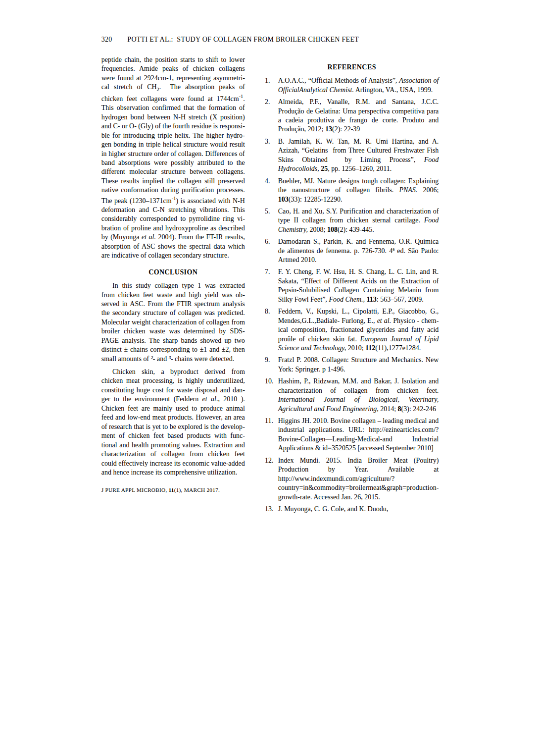320 POTTI et al.: STUDY OF COLLAGEN FROM BROILER CHICKEN FEET
peptide chain, the position starts to shift to lower frequencies. Amide peaks of chicken collagens were found at 2924cm-1, representing asymmetrical stretch of CH2. The absorption peaks of chicken feet collagens were found at 1744cm-1. This observation confirmed that the formation of hydrogen bond between N-H stretch (X position) and C- or O- (Gly) of the fourth residue is responsible for introducing triple helix. The higher hydrogen bonding in triple helical structure would result in higher structure order of collagen. Differences of band absorptions were possibly attributed to the different molecular structure between collagens. These results implied the collagen still preserved native conformation during purification processes. The peak (1230–1371cm-1) is associated with N-H deformation and C-N stretching vibrations. This considerably corresponded to pyrrolidine ring vibration of proline and hydroxyproline as described by (Muyonga et al. 2004). From the FT-IR results, absorption of ASC shows the spectral data which are indicative of collagen secondary structure.
Conclusion
In this study collagen type 1 was extracted from chicken feet waste and high yield was observed in ASC. From the FTIR spectrum analysis the secondary structure of collagen was predicted. Molecular weight characterization of collagen from broiler chicken waste was determined by SDS-PAGE analysis. The sharp bands showed up two distinct ± chains corresponding to ±1 and ±2, then small amounts of ²- and ³- chains were detected.
Chicken skin, a byproduct derived from chicken meat processing, is highly underutilized, constituting huge cost for waste disposal and danger to the environment (Feddern et al., 2010 ). Chicken feet are mainly used to produce animal feed and low-end meat products. However, an area of research that is yet to be explored is the development of chicken feet based products with functional and health promoting values. Extraction and characterization of collagen from chicken feet could effectively increase its economic value-added and hence increase its comprehensive utilization.
J PURE APPL MICROBIO, 11(1), MARCH 2017.
References
A.O.A.C., “Official Methods of Analysis”, Association of OfficialAnalytical Chemist. Arlington, VA., USA, 1999.
Almeida, P.F., Vanalle, R.M. and Santana, J.C.C. Produção de Gelatina: Uma perspectiva competitiva para a cadeia produtiva de frango de corte. Produto and Produção, 2012; 13(2): 22-39
B. Jamilah, K. W. Tan, M. R. Umi Hartina, and A. Azizah, “Gelatins from Three Cultured Freshwater Fish Skins Obtained by Liming Process”, Food Hydrocolloids, 25, pp. 1256–1260, 2011.
Buehler, MJ. Nature designs tough collagen: Explaining the nanostructure of collagen fibrils. PNAS. 2006; 103(33): 12285-12290.
Cao, H. and Xu, S.Y. Purification and characterization of type II collagen from chicken sternal cartilage. Food Chemistry, 2008; 108(2): 439-445.
Damodaran S., Parkin, K. and Fennema, O.R. Química de alimentos de fennema. p. 726-730. 4ª ed. São Paulo: Artmed 2010.
F. Y. Cheng, F. W. Hsu, H. S. Chang, L. C. Lin, and R. Sakata, “Effect of Different Acids on the Extraction of Pepsin-Solubilised Collagen Containing Melanin from Silky Fowl Feet”, Food Chem., 113: 563–567, 2009.
Feddern, V., Kupski, L., Cipolatti, E.P., Giacobbo, G., Mendes,G.L.,Badiale- Furlong, E., et al. Physico - chemical composition, fractionated glycerides and fatty acid proûle of chicken skin fat. European Journal of Lipid Science and Technology, 2010; 112(11),1277e1284.
Fratzl P. 2008. Collagen: Structure and Mechanics. New York: Springer. p 1-496.
Hashim, P., Ridzwan, M.M. and Bakar, J. Isolation and characterization of collagen from chicken feet. International Journal of Biological, Veterinary, Agricultural and Food Engineering, 2014; 8(3): 242-246
Higgins JH. 2010. Bovine collagen – leading medical and industrial applications. URL: http://ezinearticles.com/?Bovine-Collagen—Leading-Medical-and Industrial Applications & id=3520525 [accessed September 2010]
Index Mundi. 2015. India Broiler Meat (Poultry) Production by Year. Available at http://www.indexmundi.com/agriculture/?country=in&commodity=broilermeat&graph=production-growth-rate. Accessed Jan. 26, 2015.
J. Muyonga, C. G. Cole, and K. Duodu,